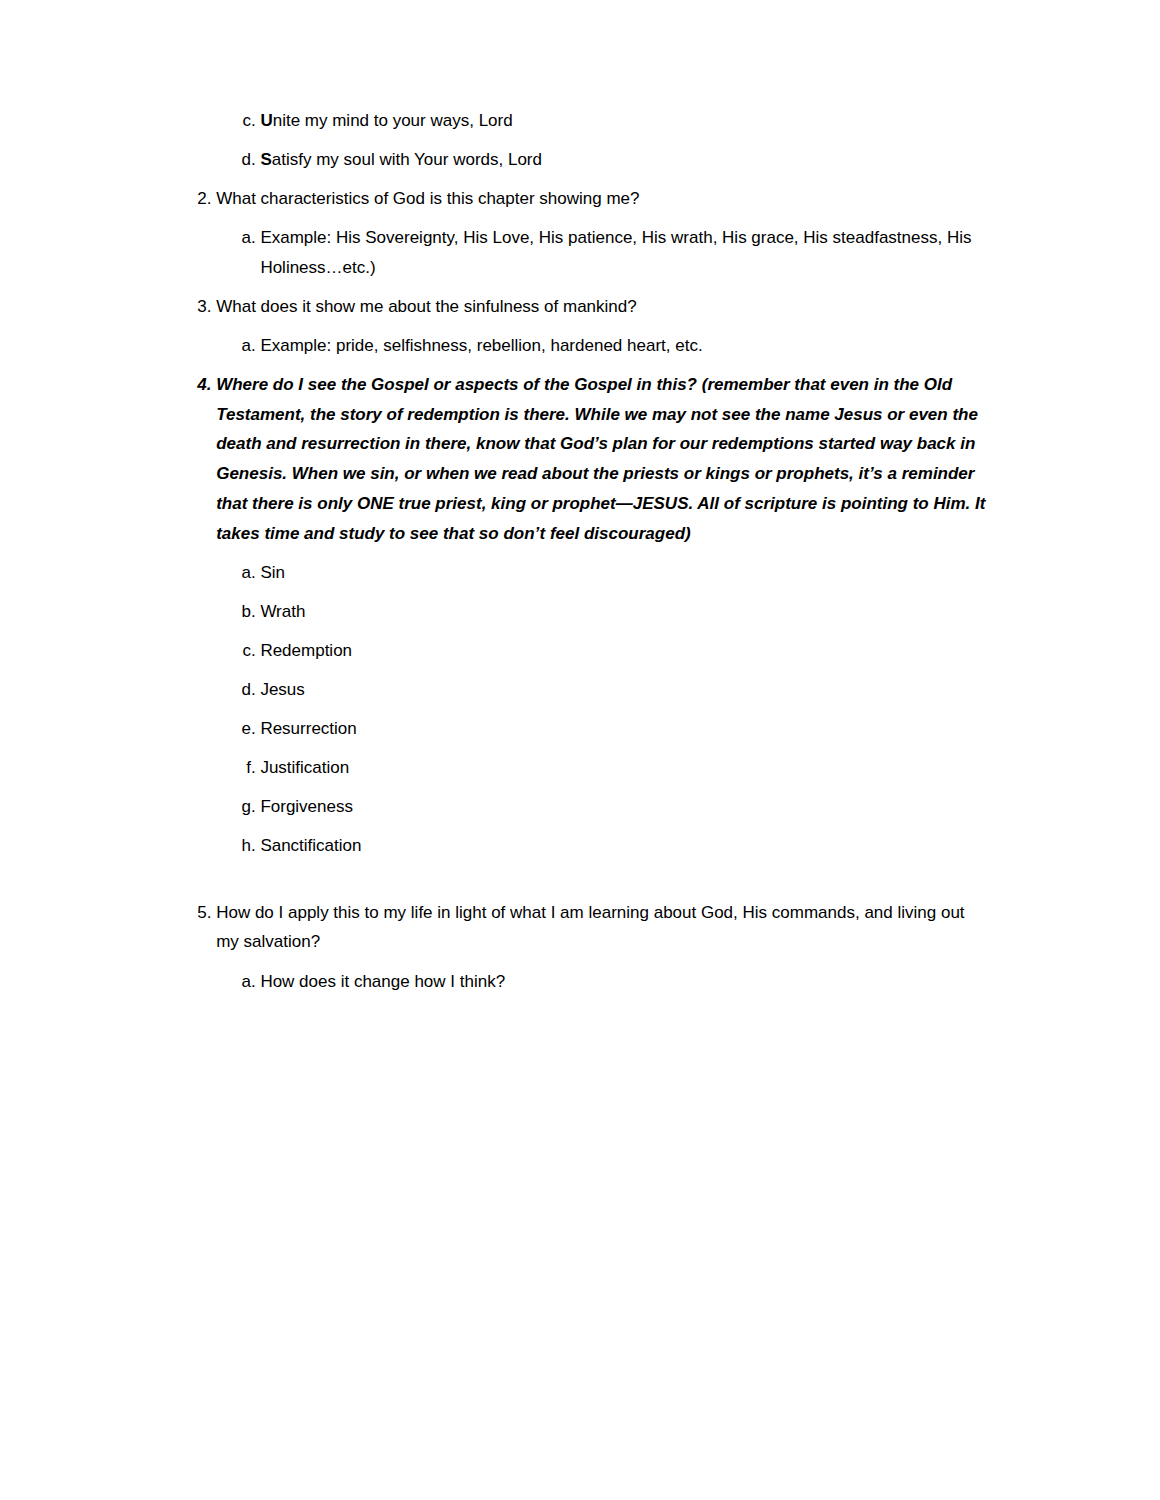Unite my mind to your ways, Lord
Satisfy my soul with Your words, Lord
What characteristics of God is this chapter showing me?
Example: His Sovereignty, His Love, His patience, His wrath, His grace, His steadfastness, His Holiness…etc.)
What does it show me about the sinfulness of mankind?
Example: pride, selfishness, rebellion, hardened heart, etc.
Where do I see the Gospel or aspects of the Gospel in this? (remember that even in the Old Testament, the story of redemption is there. While we may not see the name Jesus or even the death and resurrection in there, know that God’s plan for our redemptions started way back in Genesis. When we sin, or when we read about the priests or kings or prophets, it’s a reminder that there is only ONE true priest, king or prophet—JESUS. All of scripture is pointing to Him. It takes time and study to see that so don’t feel discouraged)
Sin
Wrath
Redemption
Jesus
Resurrection
Justification
Forgiveness
Sanctification
How do I apply this to my life in light of what I am learning about God, His commands, and living out my salvation?
How does it change how I think?